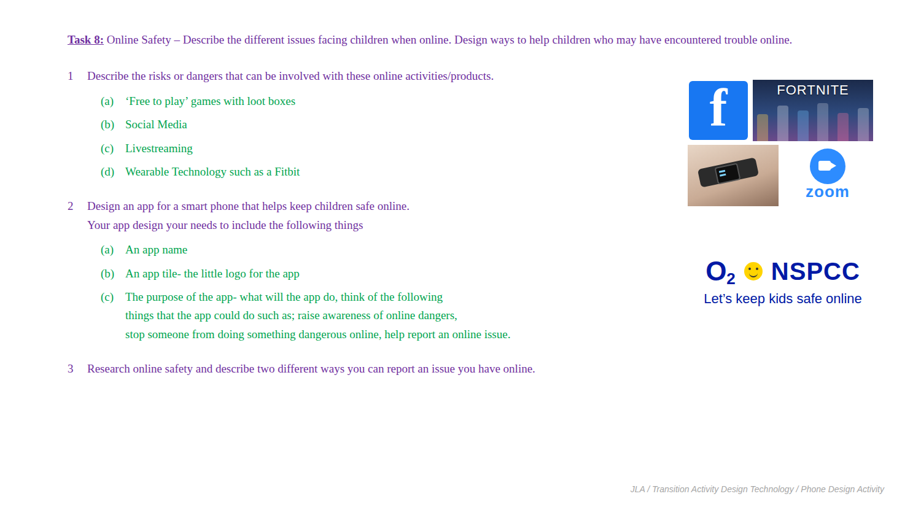Task 8: Online Safety – Describe the different issues facing children when online. Design ways to help children who may have encountered trouble online.
Describe the risks or dangers that can be involved with these online activities/products.
‘Free to play’ games with loot boxes
Social Media
Livestreaming
Wearable Technology such as a Fitbit
Design an app for a smart phone that helps keep children safe online.
Your app design your needs to include the following things
An app name
An app tile- the little logo for the app
The purpose of the app- what will the app do, think of the following
things that the app could do such as; raise awareness of online dangers,
stop someone from doing something dangerous online, help report an online issue.
Research online safety and describe two different ways you can report an issue you have online.
FORTNITE
zoom
O2
NSPCC
Let’s keep kids safe online
JLA / Transition Activity Design Technology / Phone Design Activity